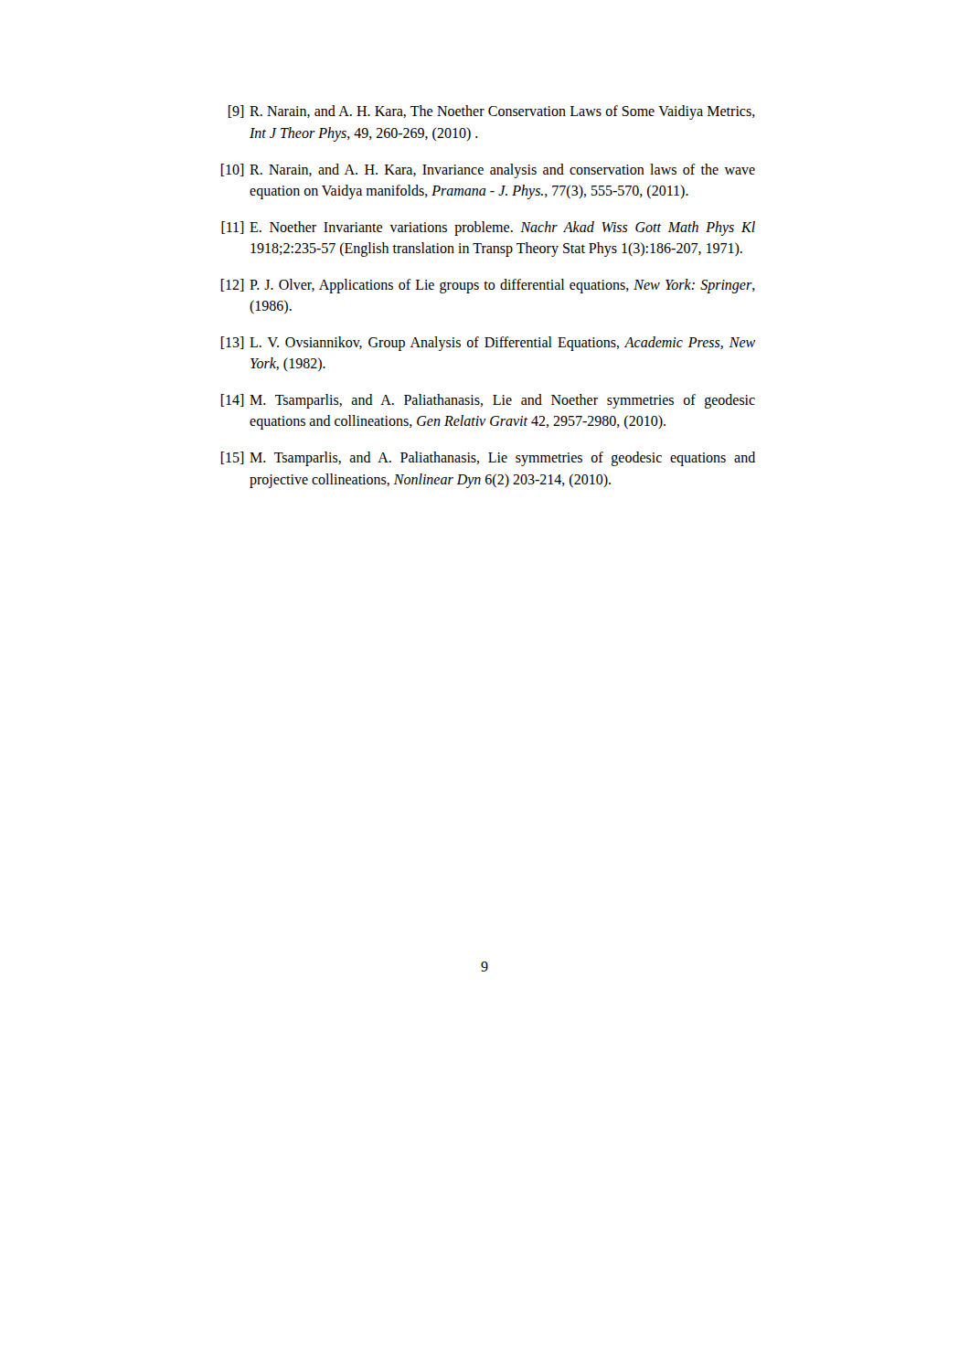[9] R. Narain, and A. H. Kara, The Noether Conservation Laws of Some Vaidiya Metrics, Int J Theor Phys, 49, 260-269, (2010) .
[10] R. Narain, and A. H. Kara, Invariance analysis and conservation laws of the wave equation on Vaidya manifolds, Pramana - J. Phys., 77(3), 555-570, (2011).
[11] E. Noether Invariante variations probleme. Nachr Akad Wiss Gott Math Phys Kl 1918;2:235-57 (English translation in Transp Theory Stat Phys 1(3):186-207, 1971).
[12] P. J. Olver, Applications of Lie groups to differential equations, New York: Springer, (1986).
[13] L. V. Ovsiannikov, Group Analysis of Differential Equations, Academic Press, New York, (1982).
[14] M. Tsamparlis, and A. Paliathanasis, Lie and Noether symmetries of geodesic equations and collineations, Gen Relativ Gravit 42, 2957-2980, (2010).
[15] M. Tsamparlis, and A. Paliathanasis, Lie symmetries of geodesic equations and projective collineations, Nonlinear Dyn 6(2) 203-214, (2010).
9